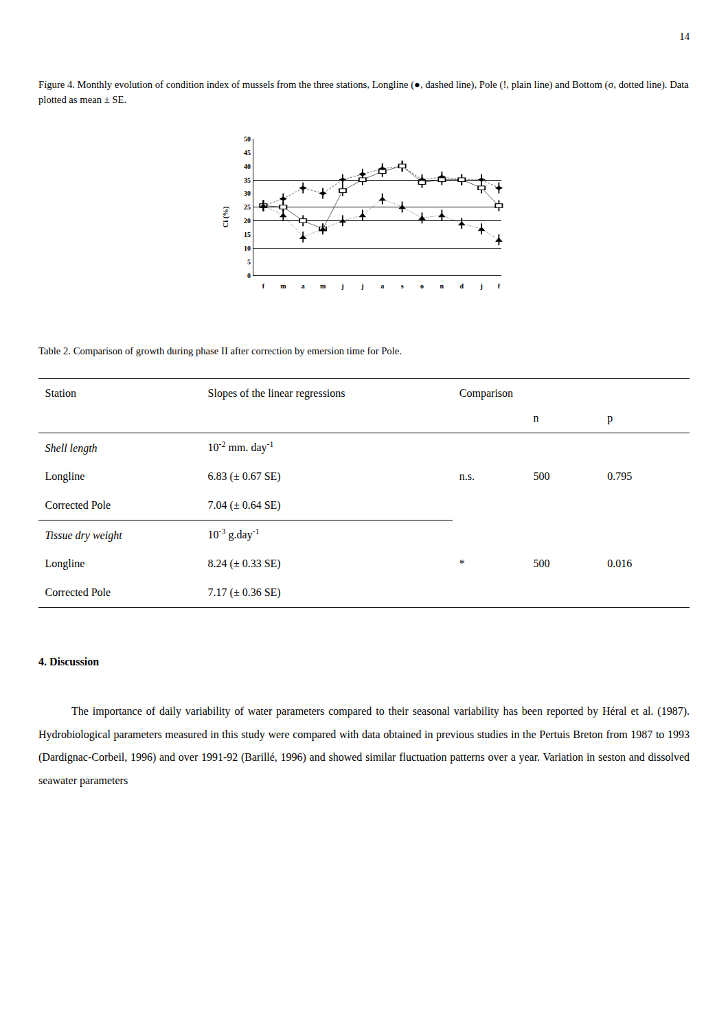14
Figure 4. Monthly evolution of condition index of mussels from the three stations, Longline (●, dashed line), Pole (!, plain line) and Bottom (σ, dotted line). Data plotted as mean ± SE.
Ci (%)
0
5
10
15
20
25
30
35
40
45
50
f
m
a
m
j
j
a
s
o
n
d
j
f
Table 2. Comparison of growth during phase II after correction by emersion time for Pole.
| Station | Slopes of the linear regressions | Comparison |
| --- | --- | --- |
| | | | n | p |
| Shell length | 10 -2 mm. day -1 | | | |
| Longline | 6.83 (± 0.67 SE) | n.s. | 500 | 0.795 |
| Corrected Pole | 7.04 (± 0.64 SE) | | | |
| Tissue dry weight | 10 -3 g.day -1 | | | |
| Longline | 8.24 (± 0.33 SE) | * | 500 | 0.016 |
| Corrected Pole | 7.17 (± 0.36 SE) | | | |
4. Discussion
The importance of daily variability of water parameters compared to their seasonal variability has been reported by Héral et al. (1987). Hydrobiological parameters measured in this study were compared with data obtained in previous studies in the Pertuis Breton from 1987 to 1993 (Dardignac-Corbeil, 1996) and over 1991-92 (Barillé, 1996) and showed similar fluctuation patterns over a year. Variation in seston and dissolved seawater parameters